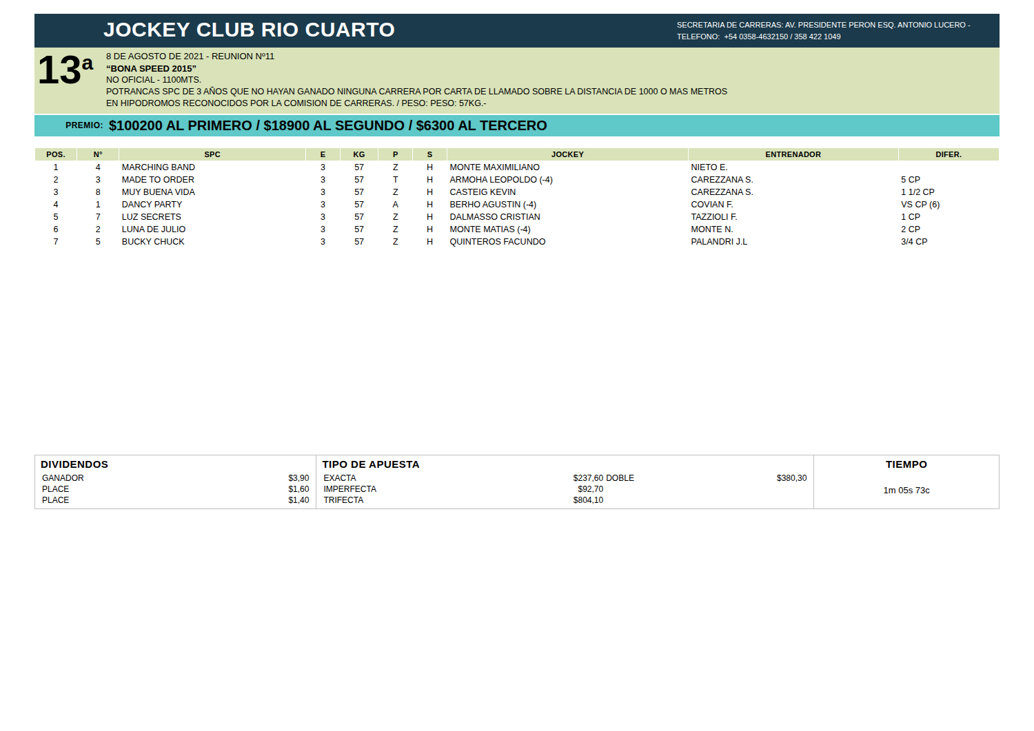JOCKEY CLUB RIO CUARTO
SECRETARIA DE CARRERAS: AV. PRESIDENTE PERON ESQ. ANTONIO LUCERO -
TELEFONO: +54 0358-4632150 / 358 422 1049
13a
8 DE AGOSTO DE 2021 - REUNION Nº11
“BONA SPEED 2015”
NO OFICIAL - 1100MTS.
POTRANCAS SPC DE 3 AÑOS QUE NO HAYAN GANADO NINGUNA CARRERA POR CARTA DE LLAMADO SOBRE LA DISTANCIA DE 1000 O MAS METROS
EN HIPODROMOS RECONOCIDOS POR LA COMISION DE CARRERAS. / PESO: PESO: 57KG.-
PREMIO:
$100200 AL PRIMERO / $18900 AL SEGUNDO / $6300 AL TERCERO
| POS. | N° | SPC | E | KG | P | S | JOCKEY | ENTRENADOR | DIFER. |
| --- | --- | --- | --- | --- | --- | --- | --- | --- | --- |
| 1 | 4 | MARCHING BAND | 3 | 57 | Z | H | MONTE MAXIMILIANO | NIETO E. | |
| 2 | 3 | MADE TO ORDER | 3 | 57 | T | H | ARMOHA LEOPOLDO (-4) | CAREZZANA S. | 5 CP |
| 3 | 8 | MUY BUENA VIDA | 3 | 57 | Z | H | CASTEIG KEVIN | CAREZZANA S. | 1 1/2 CP |
| 4 | 1 | DANCY PARTY | 3 | 57 | A | H | BERHO AGUSTIN (-4) | COVIAN F. | VS CP (6) |
| 5 | 7 | LUZ SECRETS | 3 | 57 | Z | H | DALMASSO CRISTIAN | TAZZIOLI F. | 1 CP |
| 6 | 2 | LUNA DE JULIO | 3 | 57 | Z | H | MONTE MATIAS (-4) | MONTE N. | 2 CP |
| 7 | 5 | BUCKY CHUCK | 3 | 57 | Z | H | QUINTEROS FACUNDO | PALANDRI J.L | 3/4 CP |
DIVIDENDOS
| GANADOR | $3,90 |
| PLACE | $1,60 |
| PLACE | $1,40 |
TIPO DE APUESTA
| EXACTA | $237,60 | DOBLE | $380,30 |
| IMPERFECTA | $92,70 | | |
| TRIFECTA | $804,10 | | |
TIEMPO
1m 05s 73c